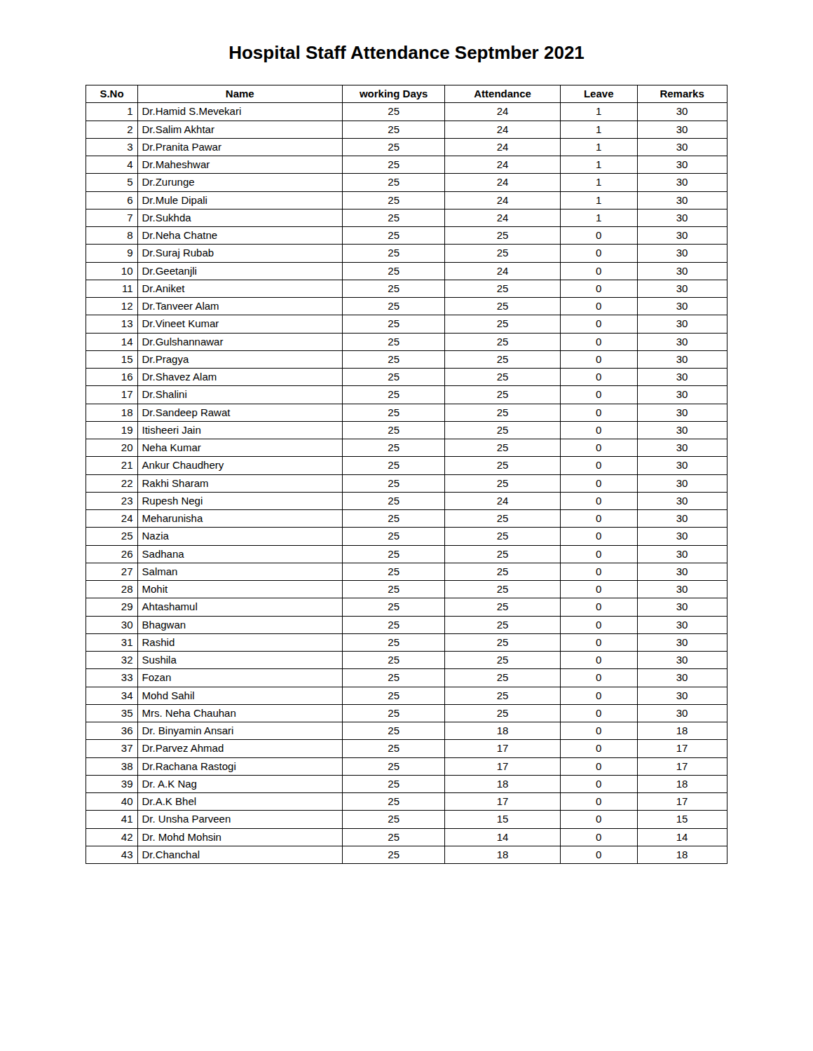Hospital Staff Attendance Septmber 2021
Hospital Staff Attendance September 2021
| S.No | Name | working Days | Attendance | Leave | Remarks |
| --- | --- | --- | --- | --- | --- |
| 1 | Dr.Hamid S.Mevekari | 25 | 24 | 1 | 30 |
| 2 | Dr.Salim Akhtar | 25 | 24 | 1 | 30 |
| 3 | Dr.Pranita Pawar | 25 | 24 | 1 | 30 |
| 4 | Dr.Maheshwar | 25 | 24 | 1 | 30 |
| 5 | Dr.Zurunge | 25 | 24 | 1 | 30 |
| 6 | Dr.Mule Dipali | 25 | 24 | 1 | 30 |
| 7 | Dr.Sukhda | 25 | 24 | 1 | 30 |
| 8 | Dr.Neha Chatne | 25 | 25 | 0 | 30 |
| 9 | Dr.Suraj Rubab | 25 | 25 | 0 | 30 |
| 10 | Dr.Geetanjli | 25 | 24 | 0 | 30 |
| 11 | Dr.Aniket | 25 | 25 | 0 | 30 |
| 12 | Dr.Tanveer Alam | 25 | 25 | 0 | 30 |
| 13 | Dr.Vineet Kumar | 25 | 25 | 0 | 30 |
| 14 | Dr.Gulshannawar | 25 | 25 | 0 | 30 |
| 15 | Dr.Pragya | 25 | 25 | 0 | 30 |
| 16 | Dr.Shavez Alam | 25 | 25 | 0 | 30 |
| 17 | Dr.Shalini | 25 | 25 | 0 | 30 |
| 18 | Dr.Sandeep Rawat | 25 | 25 | 0 | 30 |
| 19 | Itisheeri Jain | 25 | 25 | 0 | 30 |
| 20 | Neha Kumar | 25 | 25 | 0 | 30 |
| 21 | Ankur Chaudhery | 25 | 25 | 0 | 30 |
| 22 | Rakhi Sharam | 25 | 25 | 0 | 30 |
| 23 | Rupesh Negi | 25 | 24 | 0 | 30 |
| 24 | Meharunisha | 25 | 25 | 0 | 30 |
| 25 | Nazia | 25 | 25 | 0 | 30 |
| 26 | Sadhana | 25 | 25 | 0 | 30 |
| 27 | Salman | 25 | 25 | 0 | 30 |
| 28 | Mohit | 25 | 25 | 0 | 30 |
| 29 | Ahtashamul | 25 | 25 | 0 | 30 |
| 30 | Bhagwan | 25 | 25 | 0 | 30 |
| 31 | Rashid | 25 | 25 | 0 | 30 |
| 32 | Sushila | 25 | 25 | 0 | 30 |
| 33 | Fozan | 25 | 25 | 0 | 30 |
| 34 | Mohd Sahil | 25 | 25 | 0 | 30 |
| 35 | Mrs. Neha Chauhan | 25 | 25 | 0 | 30 |
| 36 | Dr. Binyamin Ansari | 25 | 18 | 0 | 18 |
| 37 | Dr.Parvez Ahmad | 25 | 17 | 0 | 17 |
| 38 | Dr.Rachana Rastogi | 25 | 17 | 0 | 17 |
| 39 | Dr. A.K Nag | 25 | 18 | 0 | 18 |
| 40 | Dr.A.K Bhel | 25 | 17 | 0 | 17 |
| 41 | Dr. Unsha Parveen | 25 | 15 | 0 | 15 |
| 42 | Dr. Mohd Mohsin | 25 | 14 | 0 | 14 |
| 43 | Dr.Chanchal | 25 | 18 | 0 | 18 |